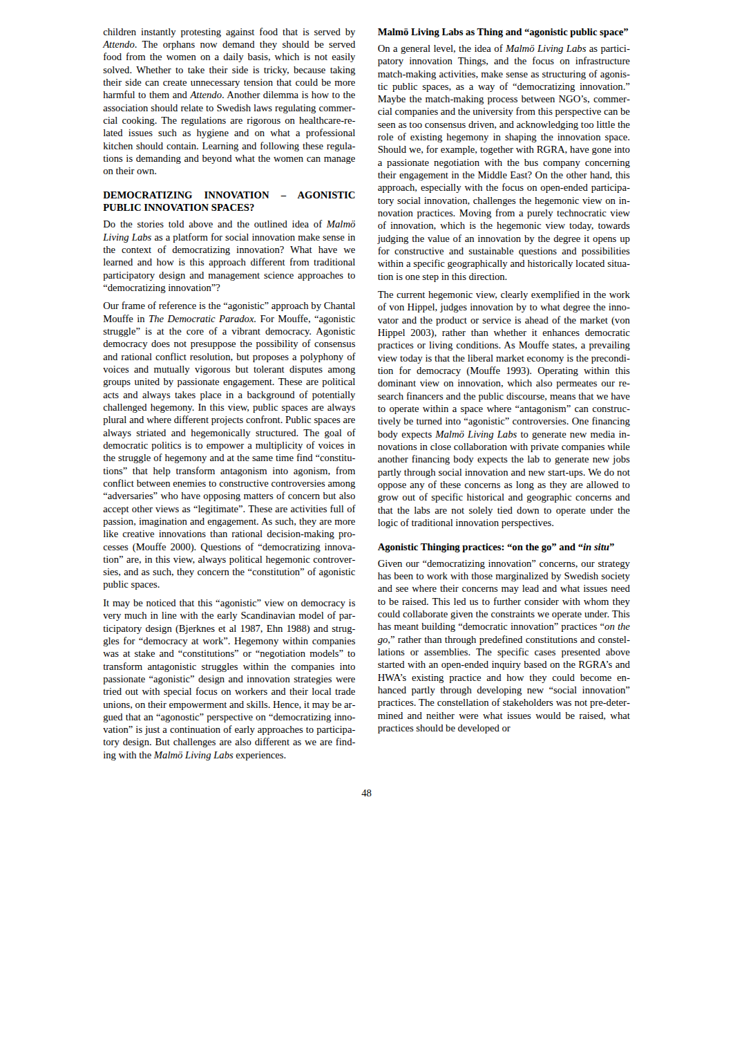children instantly protesting against food that is served by Attendo. The orphans now demand they should be served food from the women on a daily basis, which is not easily solved. Whether to take their side is tricky, because taking their side can create unnecessary tension that could be more harmful to them and Attendo. Another dilemma is how to the association should relate to Swedish laws regulating commercial cooking. The regulations are rigorous on healthcare-related issues such as hygiene and on what a professional kitchen should contain. Learning and following these regulations is demanding and beyond what the women can manage on their own.
Democratizing innovation – agonistic public innovation spaces?
Do the stories told above and the outlined idea of Malmö Living Labs as a platform for social innovation make sense in the context of democratizing innovation? What have we learned and how is this approach different from traditional participatory design and management science approaches to “democratizing innovation”?
Our frame of reference is the “agonistic” approach by Chantal Mouffe in The Democratic Paradox. For Mouffe, “agonistic struggle” is at the core of a vibrant democracy. Agonistic democracy does not presuppose the possibility of consensus and rational conflict resolution, but proposes a polyphony of voices and mutually vigorous but tolerant disputes among groups united by passionate engagement. These are political acts and always takes place in a background of potentially challenged hegemony. In this view, public spaces are always plural and where different projects confront. Public spaces are always striated and hegemonically structured. The goal of democratic politics is to empower a multiplicity of voices in the struggle of hegemony and at the same time find “constitutions” that help transform antagonism into agonism, from conflict between enemies to constructive controversies among “adversaries” who have opposing matters of concern but also accept other views as “legitimate”. These are activities full of passion, imagination and engagement. As such, they are more like creative innovations than rational decision-making processes (Mouffe 2000). Questions of “democratizing innovation” are, in this view, always political hegemonic controversies, and as such, they concern the “constitution” of agonistic public spaces.
It may be noticed that this “agonistic” view on democracy is very much in line with the early Scandinavian model of participatory design (Bjerknes et al 1987, Ehn 1988) and struggles for “democracy at work”. Hegemony within companies was at stake and “constitutions” or “negotiation models” to transform antagonistic struggles within the companies into passionate “agonistic” design and innovation strategies were tried out with special focus on workers and their local trade unions, on their empowerment and skills. Hence, it may be argued that an “agonostic” perspective on “democratizing innovation” is just a continuation of early approaches to participatory design. But challenges are also different as we are finding with the Malmö Living Labs experiences.
Malmö Living Labs as Thing and “agonistic public space”
On a general level, the idea of Malmö Living Labs as participatory innovation Things, and the focus on infrastructure match-making activities, make sense as structuring of agonistic public spaces, as a way of “democratizing innovation.” Maybe the match-making process between NGO’s, commercial companies and the university from this perspective can be seen as too consensus driven, and acknowledging too little the role of existing hegemony in shaping the innovation space. Should we, for example, together with RGRA, have gone into a passionate negotiation with the bus company concerning their engagement in the Middle East? On the other hand, this approach, especially with the focus on open-ended participatory social innovation, challenges the hegemonic view on innovation practices. Moving from a purely technocratic view of innovation, which is the hegemonic view today, towards judging the value of an innovation by the degree it opens up for constructive and sustainable questions and possibilities within a specific geographically and historically located situation is one step in this direction.
The current hegemonic view, clearly exemplified in the work of von Hippel, judges innovation by to what degree the innovator and the product or service is ahead of the market (von Hippel 2003), rather than whether it enhances democratic practices or living conditions. As Mouffe states, a prevailing view today is that the liberal market economy is the precondition for democracy (Mouffe 1993). Operating within this dominant view on innovation, which also permeates our research financers and the public discourse, means that we have to operate within a space where “antagonism” can constructively be turned into “agonistic” controversies. One financing body expects Malmö Living Labs to generate new media innovations in close collaboration with private companies while another financing body expects the lab to generate new jobs partly through social innovation and new start-ups. We do not oppose any of these concerns as long as they are allowed to grow out of specific historical and geographic concerns and that the labs are not solely tied down to operate under the logic of traditional innovation perspectives.
Agonistic Thinging practices: “on the go” and “in situ”
Given our “democratizing innovation” concerns, our strategy has been to work with those marginalized by Swedish society and see where their concerns may lead and what issues need to be raised. This led us to further consider with whom they could collaborate given the constraints we operate under. This has meant building “democratic innovation” practices “on the go,” rather than through predefined constitutions and constellations or assemblies. The specific cases presented above started with an open-ended inquiry based on the RGRA’s and HWA’s existing practice and how they could become enhanced partly through developing new “social innovation” practices. The constellation of stakeholders was not pre-determined and neither were what issues would be raised, what practices should be developed or
48